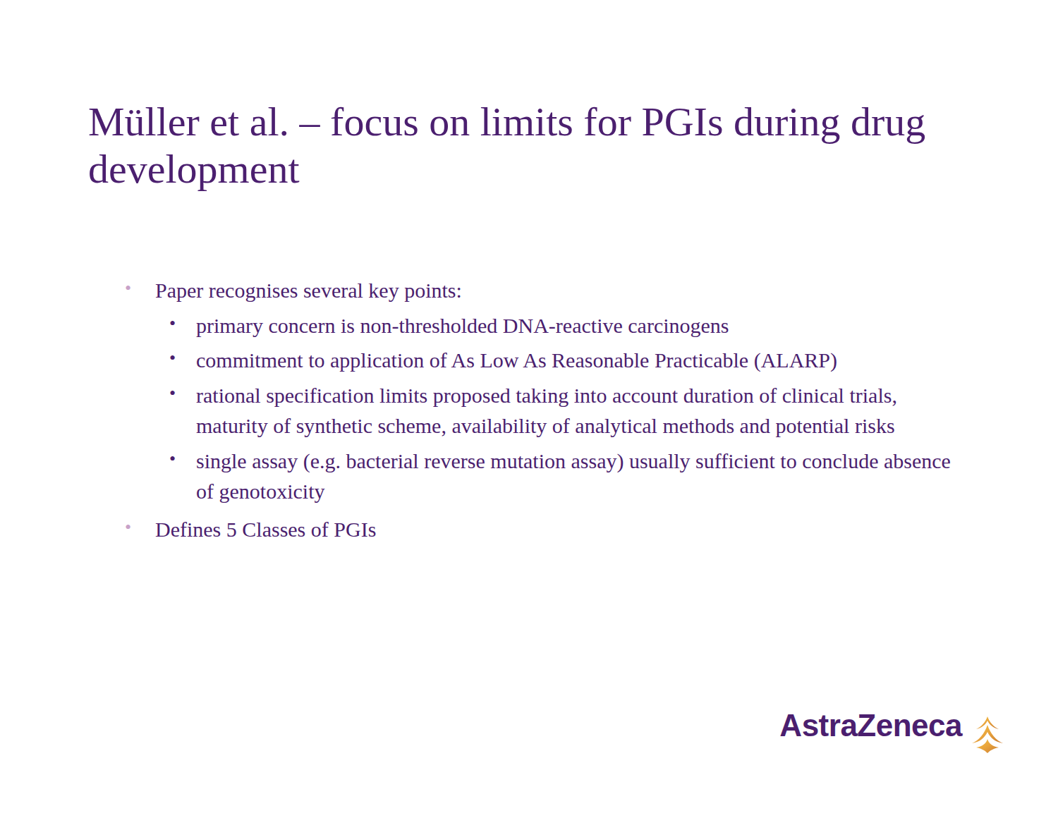Müller et al. – focus on limits for PGIs during drug development
Paper recognises several key points:
primary concern is non-thresholded DNA-reactive carcinogens
commitment to application of As Low As Reasonable Practicable (ALARP)
rational specification limits proposed taking into account duration of clinical trials, maturity of synthetic scheme, availability of analytical methods and potential risks
single assay (e.g. bacterial reverse mutation assay) usually sufficient to conclude absence of genotoxicity
Defines 5 Classes of PGIs
AstraZeneca